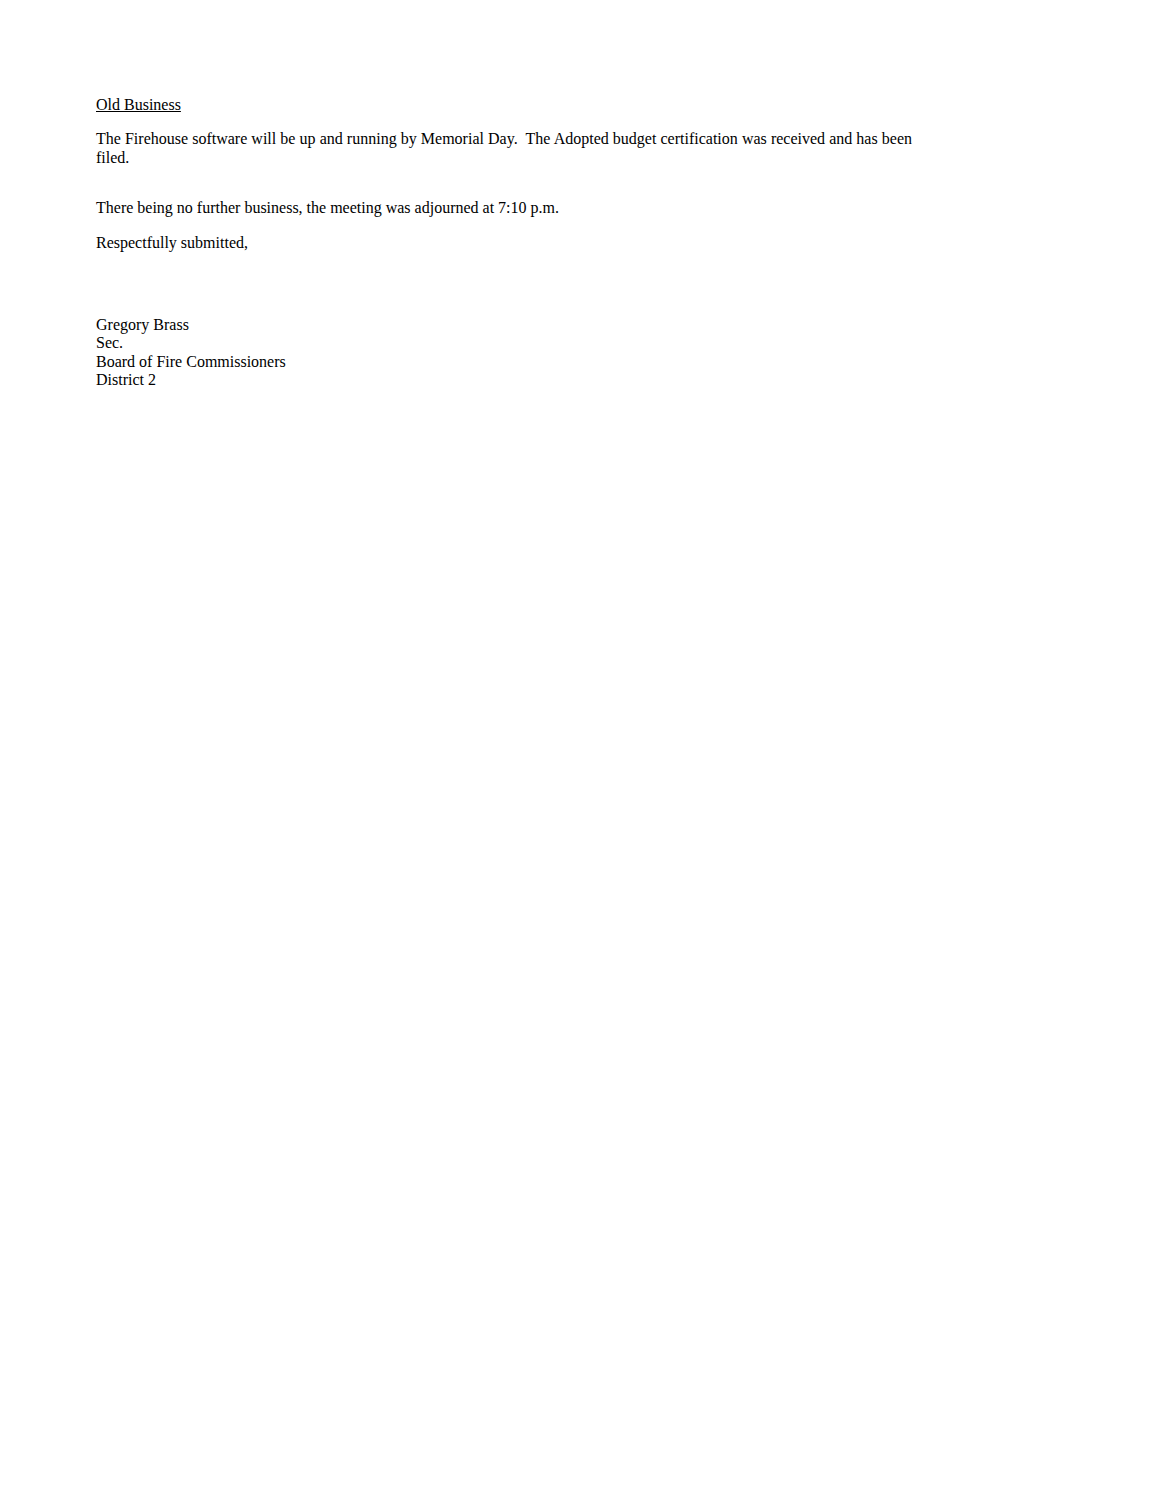Old Business
The Firehouse software will be up and running by Memorial Day. The Adopted budget certification was received and has been filed.
There being no further business, the meeting was adjourned at 7:10 p.m.
Respectfully submitted,
Gregory Brass
Sec.
Board of Fire Commissioners
District 2